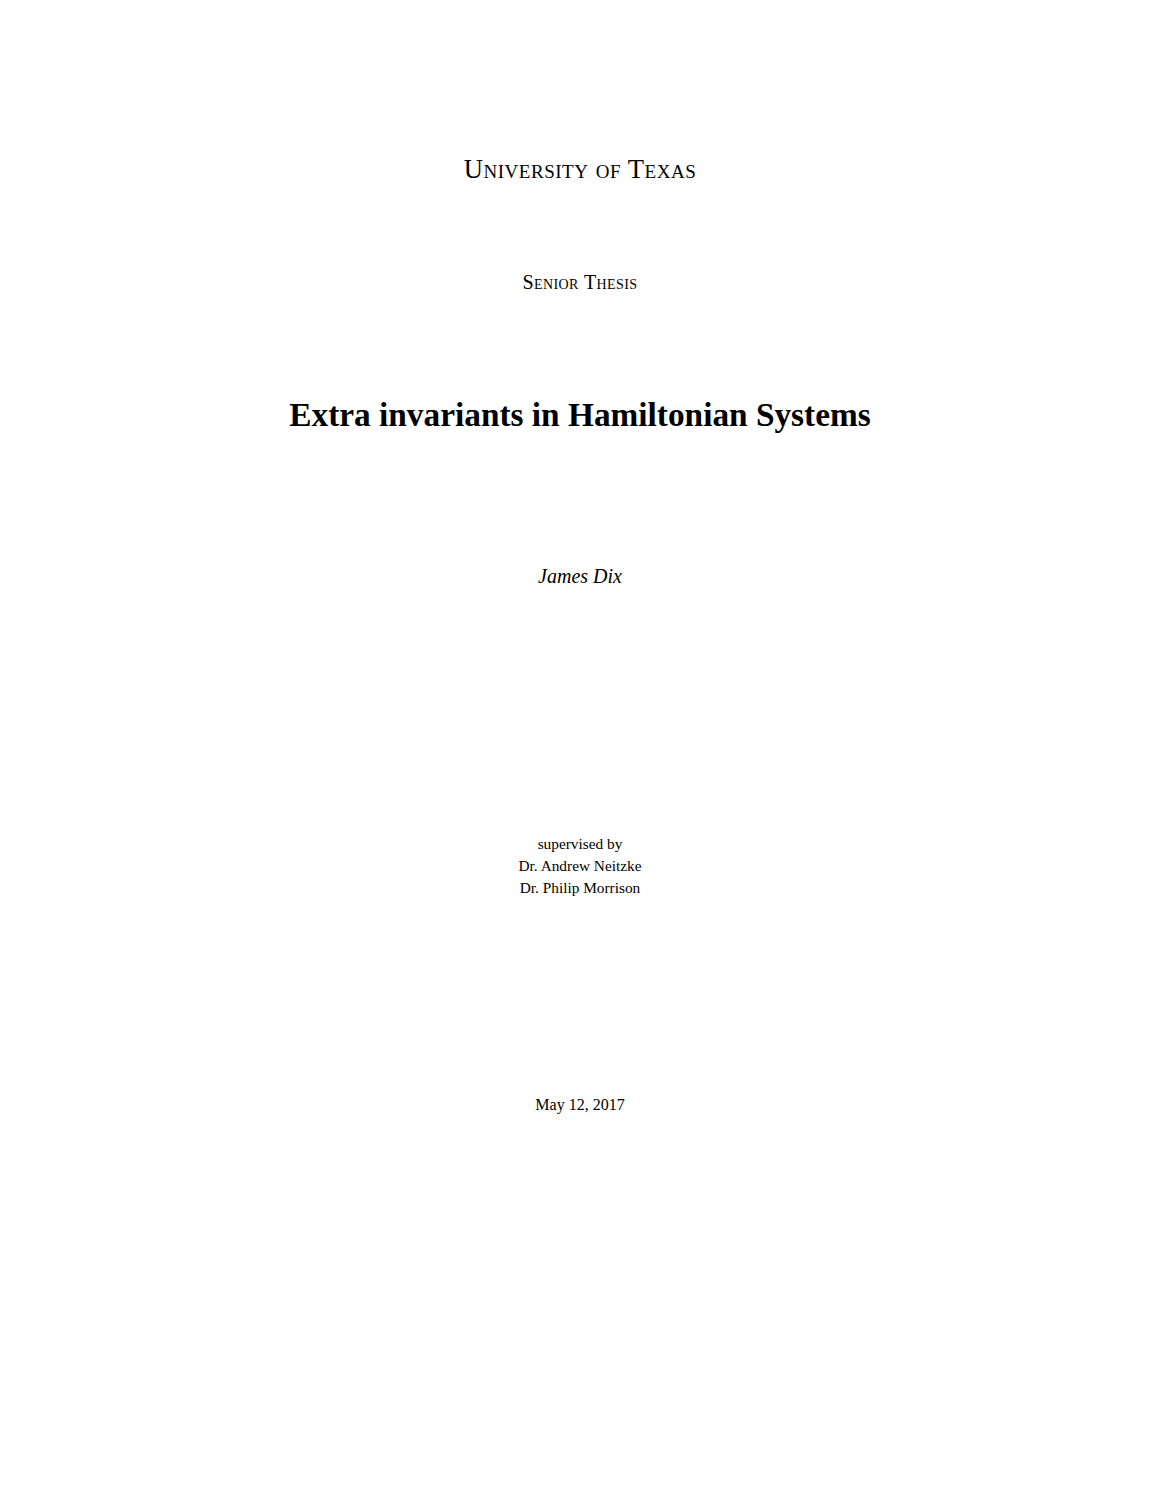University of Texas
Senior Thesis
Extra invariants in Hamiltonian Systems
James Dix
supervised by
Dr. Andrew Neitzke
Dr. Philip Morrison
May 12, 2017